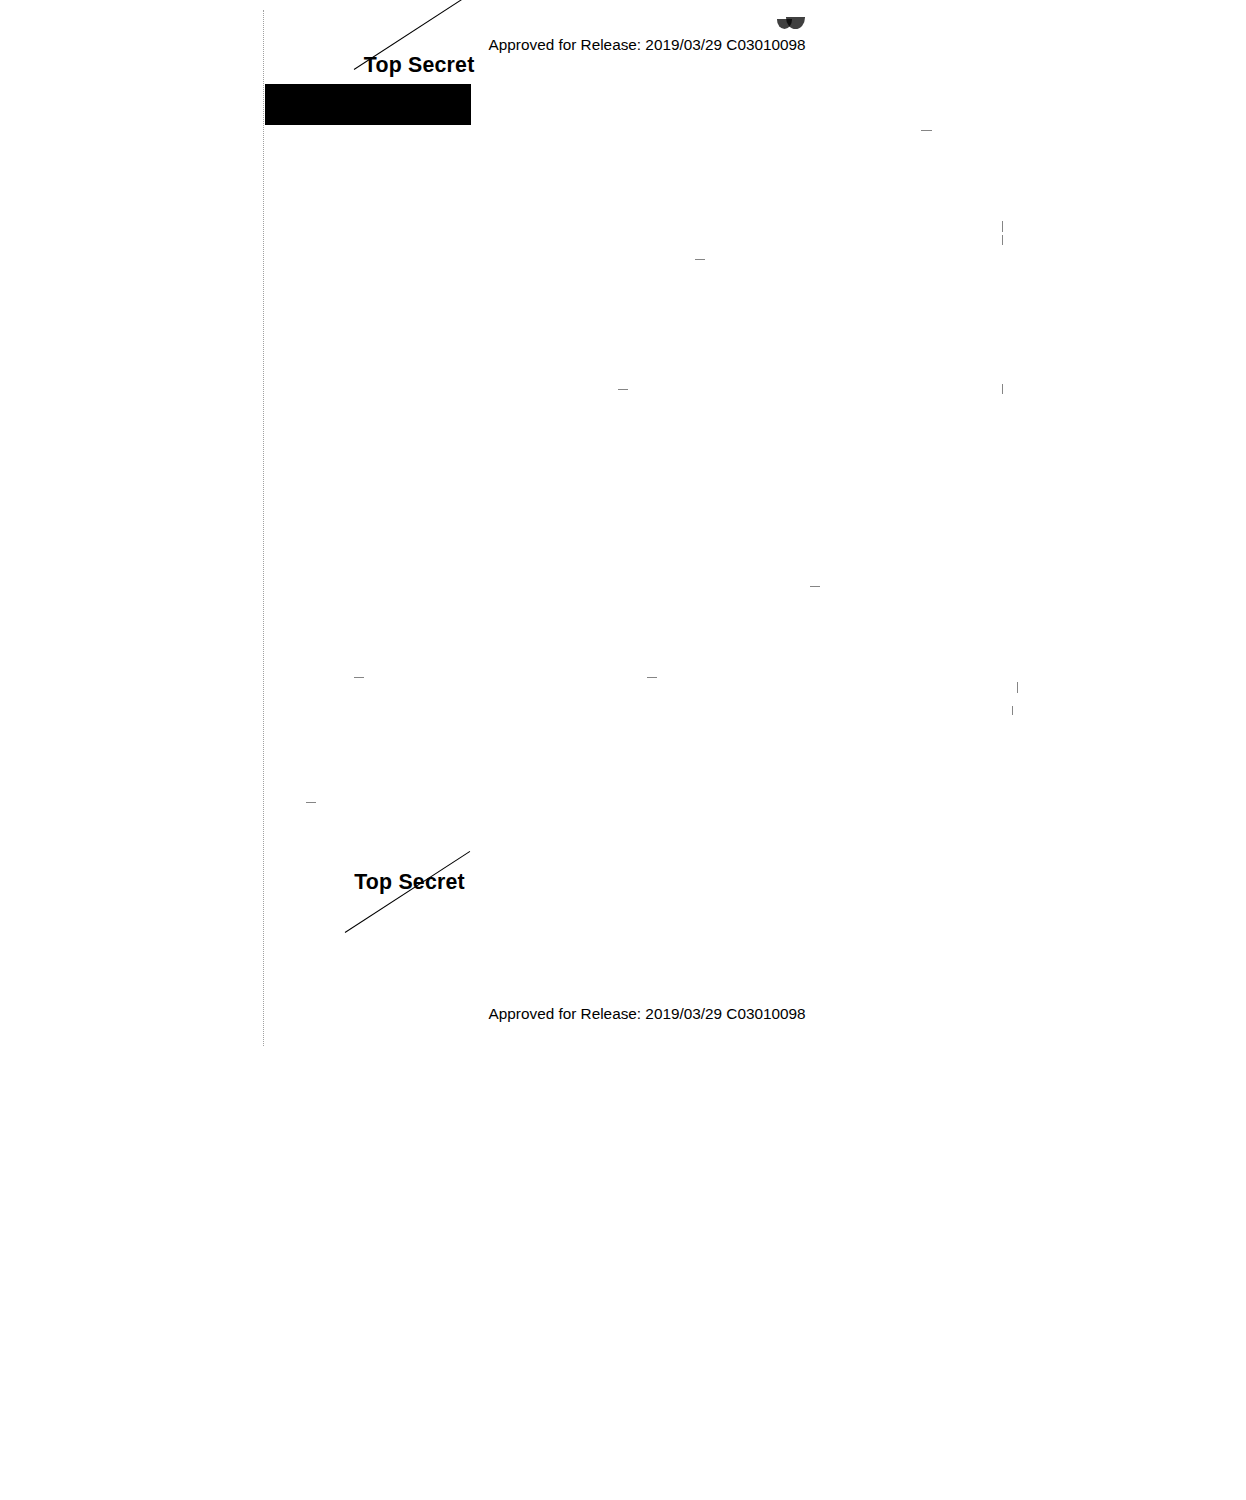Approved for Release: 2019/03/29 C03010098
Top Secret
The body of this page has been withheld. Remaining content is blank.
Top Secret
Approved for Release: 2019/03/29 C03010098